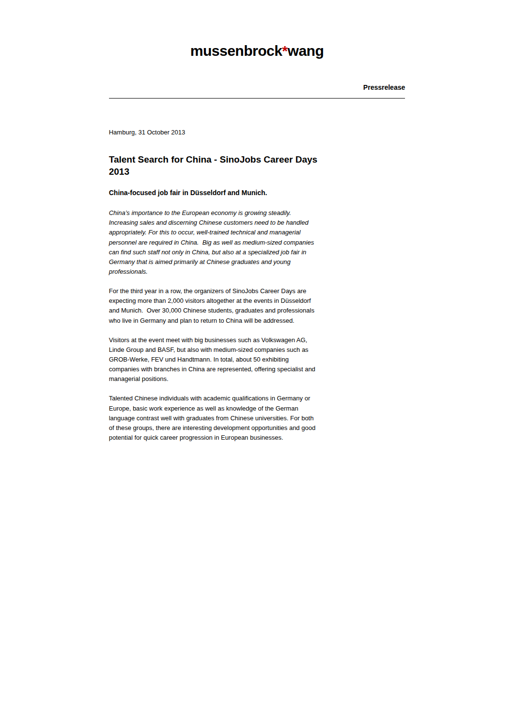mussenbrock*wang
Pressrelease
Hamburg, 31 October 2013
Talent Search for China - SinoJobs Career Days 2013
China-focused job fair in Düsseldorf and Munich.
China’s importance to the European economy is growing steadily. Increasing sales and discerning Chinese customers need to be handled appropriately. For this to occur, well-trained technical and managerial personnel are required in China. Big as well as medium-sized companies can find such staff not only in China, but also at a specialized job fair in Germany that is aimed primarily at Chinese graduates and young professionals.
For the third year in a row, the organizers of SinoJobs Career Days are expecting more than 2,000 visitors altogether at the events in Düsseldorf and Munich. Over 30,000 Chinese students, graduates and professionals who live in Germany and plan to return to China will be addressed.
Visitors at the event meet with big businesses such as Volkswagen AG, Linde Group and BASF, but also with medium-sized companies such as GROB-Werke, FEV und Handtmann. In total, about 50 exhibiting companies with branches in China are represented, offering specialist and managerial positions.
Talented Chinese individuals with academic qualifications in Germany or Europe, basic work experience as well as knowledge of the German language contrast well with graduates from Chinese universities. For both of these groups, there are interesting development opportunities and good potential for quick career progression in European businesses.